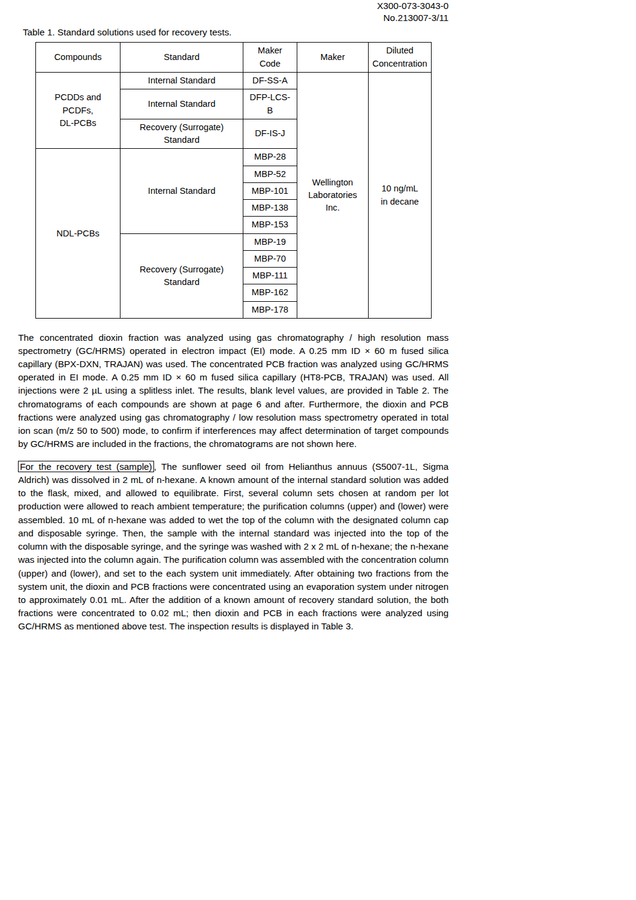X300-073-3043-0
No.213007-3/11
Table 1. Standard solutions used for recovery tests.
| Compounds | Standard | Maker Code | Maker | Diluted Concentration |
| --- | --- | --- | --- | --- |
| PCDDs and PCDFs, DL-PCBs | Internal Standard | DF-SS-A | Wellington Laboratories Inc. | 10 ng/mL in decane |
| Internal Standard | DFP-LCS-B |
| Recovery (Surrogate) Standard | DF-IS-J |
| NDL-PCBs | Internal Standard | MBP-28 |
| MBP-52 |
| MBP-101 |
| MBP-138 |
| MBP-153 |
| Recovery (Surrogate) Standard | MBP-19 |
| MBP-70 |
| MBP-111 |
| MBP-162 |
| MBP-178 |
The concentrated dioxin fraction was analyzed using gas chromatography / high resolution mass spectrometry (GC/HRMS) operated in electron impact (EI) mode. A 0.25 mm ID × 60 m fused silica capillary (BPX-DXN, TRAJAN) was used. The concentrated PCB fraction was analyzed using GC/HRMS operated in EI mode. A 0.25 mm ID × 60 m fused silica capillary (HT8-PCB, TRAJAN) was used. All injections were 2 µL using a splitless inlet. The results, blank level values, are provided in Table 2. The chromatograms of each compounds are shown at page 6 and after. Furthermore, the dioxin and PCB fractions were analyzed using gas chromatography / low resolution mass spectrometry operated in total ion scan (m/z 50 to 500) mode, to confirm if interferences may affect determination of target compounds by GC/HRMS are included in the fractions, the chromatograms are not shown here.
For the recovery test (sample), The sunflower seed oil from Helianthus annuus (S5007-1L, Sigma Aldrich) was dissolved in 2 mL of n-hexane. A known amount of the internal standard solution was added to the flask, mixed, and allowed to equilibrate. First, several column sets chosen at random per lot production were allowed to reach ambient temperature; the purification columns (upper) and (lower) were assembled. 10 mL of n-hexane was added to wet the top of the column with the designated column cap and disposable syringe. Then, the sample with the internal standard was injected into the top of the column with the disposable syringe, and the syringe was washed with 2 x 2 mL of n-hexane; the n-hexane was injected into the column again. The purification column was assembled with the concentration column (upper) and (lower), and set to the each system unit immediately. After obtaining two fractions from the system unit, the dioxin and PCB fractions were concentrated using an evaporation system under nitrogen to approximately 0.01 mL. After the addition of a known amount of recovery standard solution, the both fractions were concentrated to 0.02 mL; then dioxin and PCB in each fractions were analyzed using GC/HRMS as mentioned above test. The inspection results is displayed in Table 3.